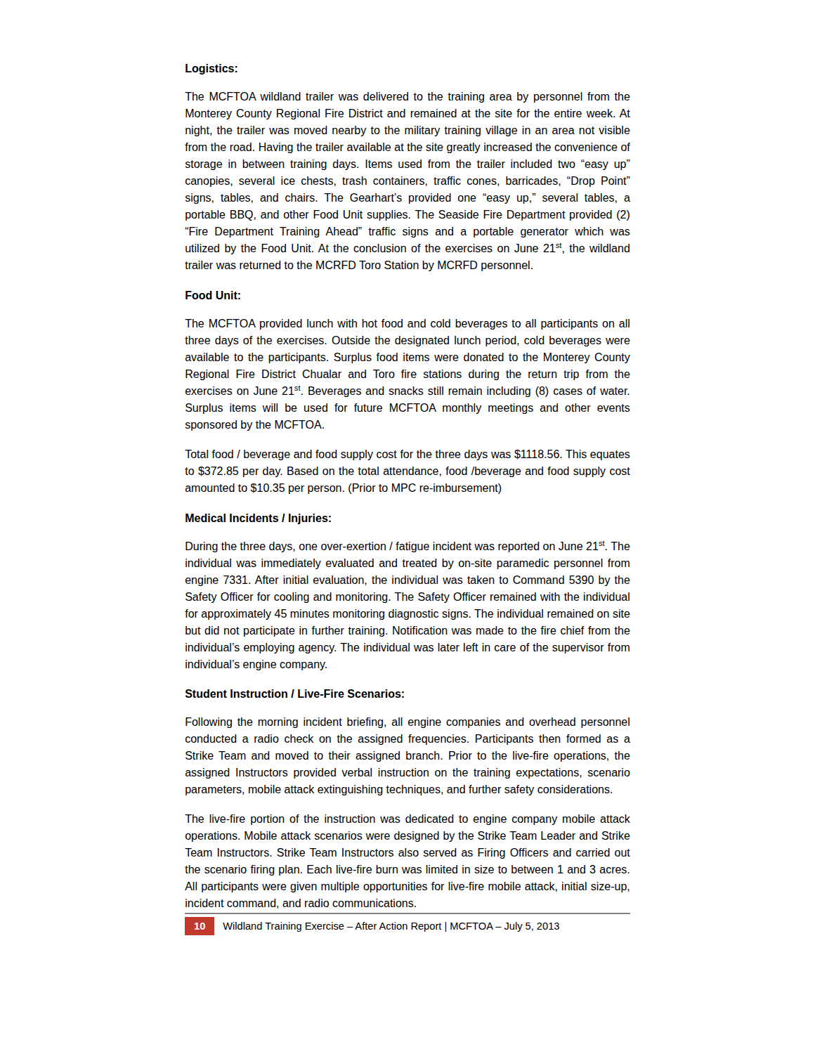Logistics:
The MCFTOA wildland trailer was delivered to the training area by personnel from the Monterey County Regional Fire District and remained at the site for the entire week. At night, the trailer was moved nearby to the military training village in an area not visible from the road. Having the trailer available at the site greatly increased the convenience of storage in between training days. Items used from the trailer included two “easy up” canopies, several ice chests, trash containers, traffic cones, barricades, “Drop Point” signs, tables, and chairs. The Gearhart’s provided one “easy up,” several tables, a portable BBQ, and other Food Unit supplies. The Seaside Fire Department provided (2) “Fire Department Training Ahead” traffic signs and a portable generator which was utilized by the Food Unit. At the conclusion of the exercises on June 21st, the wildland trailer was returned to the MCRFD Toro Station by MCRFD personnel.
Food Unit:
The MCFTOA provided lunch with hot food and cold beverages to all participants on all three days of the exercises. Outside the designated lunch period, cold beverages were available to the participants. Surplus food items were donated to the Monterey County Regional Fire District Chualar and Toro fire stations during the return trip from the exercises on June 21st. Beverages and snacks still remain including (8) cases of water. Surplus items will be used for future MCFTOA monthly meetings and other events sponsored by the MCFTOA.
Total food / beverage and food supply cost for the three days was $1118.56. This equates to $372.85 per day. Based on the total attendance, food /beverage and food supply cost amounted to $10.35 per person. (Prior to MPC re-imbursement)
Medical Incidents / Injuries:
During the three days, one over-exertion / fatigue incident was reported on June 21st. The individual was immediately evaluated and treated by on-site paramedic personnel from engine 7331. After initial evaluation, the individual was taken to Command 5390 by the Safety Officer for cooling and monitoring. The Safety Officer remained with the individual for approximately 45 minutes monitoring diagnostic signs. The individual remained on site but did not participate in further training. Notification was made to the fire chief from the individual’s employing agency. The individual was later left in care of the supervisor from individual’s engine company.
Student Instruction / Live-Fire Scenarios:
Following the morning incident briefing, all engine companies and overhead personnel conducted a radio check on the assigned frequencies. Participants then formed as a Strike Team and moved to their assigned branch. Prior to the live-fire operations, the assigned Instructors provided verbal instruction on the training expectations, scenario parameters, mobile attack extinguishing techniques, and further safety considerations.
The live-fire portion of the instruction was dedicated to engine company mobile attack operations. Mobile attack scenarios were designed by the Strike Team Leader and Strike Team Instructors. Strike Team Instructors also served as Firing Officers and carried out the scenario firing plan. Each live-fire burn was limited in size to between 1 and 3 acres. All participants were given multiple opportunities for live-fire mobile attack, initial size-up, incident command, and radio communications.
10 Wildland Training Exercise – After Action Report | MCFTOA – July 5, 2013